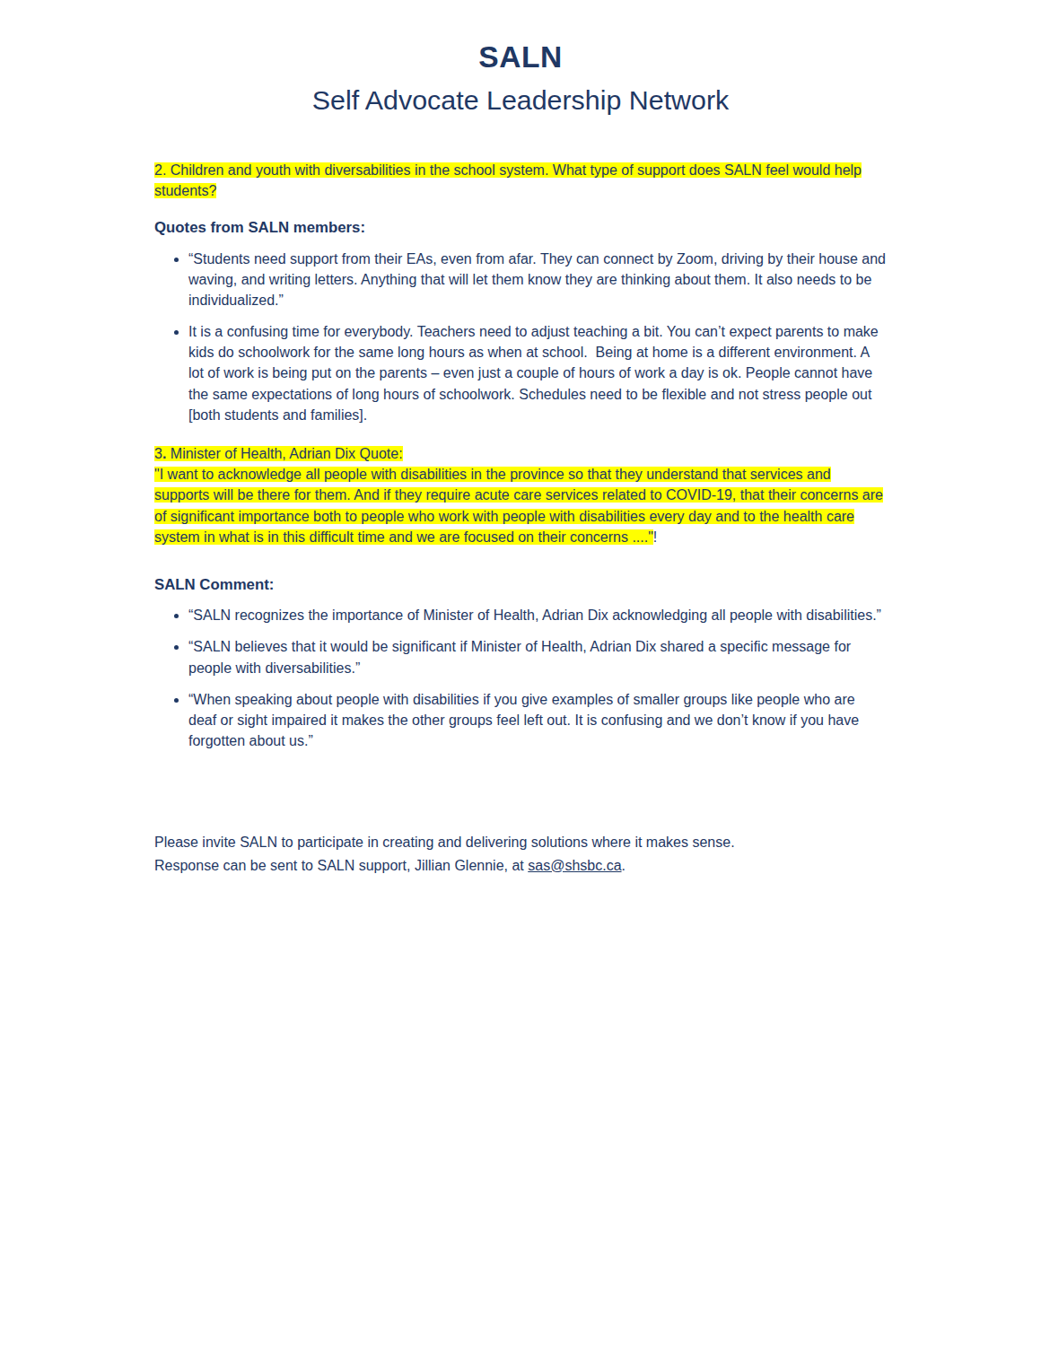SALN
Self Advocate Leadership Network
2. Children and youth with diversabilities in the school system. What type of support does SALN feel would help students?
Quotes from SALN members:
“Students need support from their EAs, even from afar. They can connect by Zoom, driving by their house and waving, and writing letters. Anything that will let them know they are thinking about them. It also needs to be individualized.”
It is a confusing time for everybody. Teachers need to adjust teaching a bit. You can’t expect parents to make kids do schoolwork for the same long hours as when at school. Being at home is a different environment. A lot of work is being put on the parents – even just a couple of hours of work a day is ok. People cannot have the same expectations of long hours of schoolwork. Schedules need to be flexible and not stress people out [both students and families].
3. Minister of Health, Adrian Dix Quote:
"I want to acknowledge all people with disabilities in the province so that they understand that services and supports will be there for them. And if they require acute care services related to COVID-19, that their concerns are of significant importance both to people who work with people with disabilities every day and to the health care system in what is in this difficult time and we are focused on their concerns ...."!
SALN Comment:
“SALN recognizes the importance of Minister of Health, Adrian Dix acknowledging all people with disabilities.”
“SALN believes that it would be significant if Minister of Health, Adrian Dix shared a specific message for people with diversabilities.”
“When speaking about people with disabilities if you give examples of smaller groups like people who are deaf or sight impaired it makes the other groups feel left out. It is confusing and we don’t know if you have forgotten about us.”
Please invite SALN to participate in creating and delivering solutions where it makes sense.
Response can be sent to SALN support, Jillian Glennie, at sas@shsbc.ca.